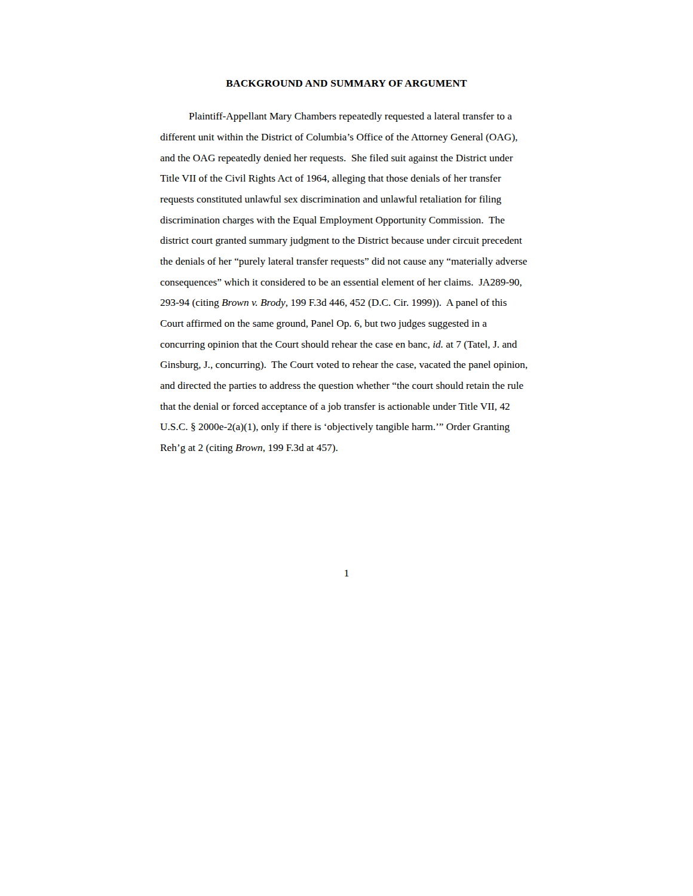Background and Summary of Argument
Plaintiff-Appellant Mary Chambers repeatedly requested a lateral transfer to a different unit within the District of Columbia’s Office of the Attorney General (OAG), and the OAG repeatedly denied her requests. She filed suit against the District under Title VII of the Civil Rights Act of 1964, alleging that those denials of her transfer requests constituted unlawful sex discrimination and unlawful retaliation for filing discrimination charges with the Equal Employment Opportunity Commission. The district court granted summary judgment to the District because under circuit precedent the denials of her “purely lateral transfer requests” did not cause any “materially adverse consequences” which it considered to be an essential element of her claims. JA289-90, 293-94 (citing Brown v. Brody, 199 F.3d 446, 452 (D.C. Cir. 1999)). A panel of this Court affirmed on the same ground, Panel Op. 6, but two judges suggested in a concurring opinion that the Court should rehear the case en banc, id. at 7 (Tatel, J. and Ginsburg, J., concurring). The Court voted to rehear the case, vacated the panel opinion, and directed the parties to address the question whether “the court should retain the rule that the denial or forced acceptance of a job transfer is actionable under Title VII, 42 U.S.C. § 2000e-2(a)(1), only if there is ‘objectively tangible harm.’” Order Granting Reh’g at 2 (citing Brown, 199 F.3d at 457).
1